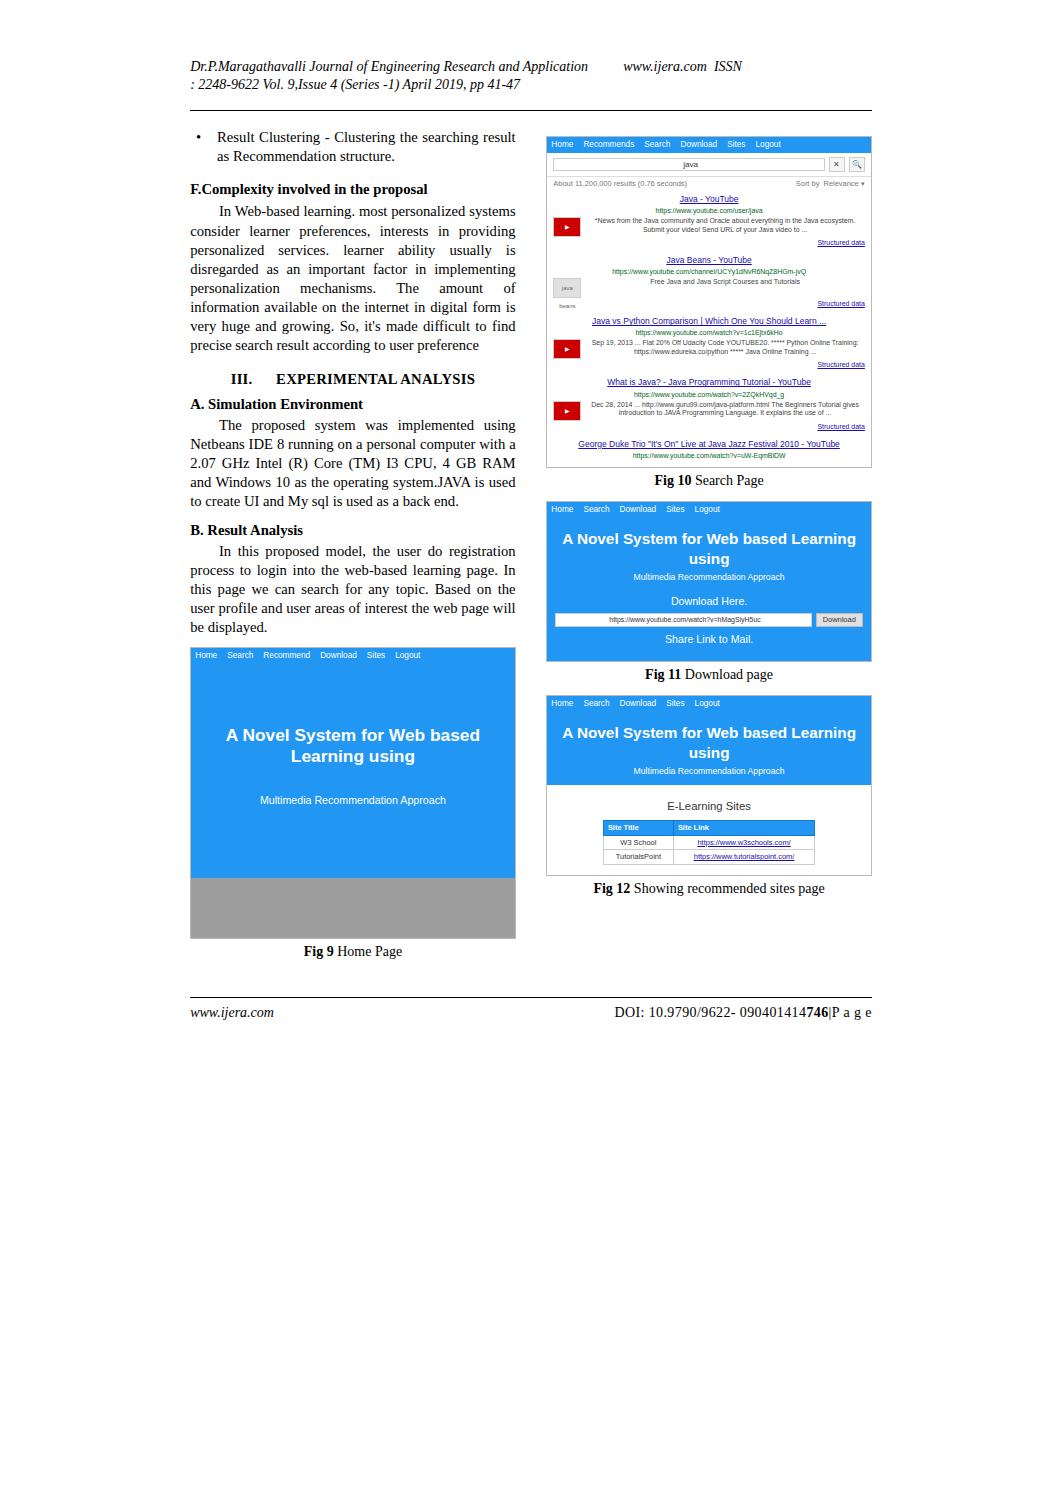Dr.P.Maragathavalli Journal of Engineering Research and Application www.ijera.com ISSN
: 2248-9622 Vol. 9,Issue 4 (Series -1) April 2019, pp 41-47
Result Clustering - Clustering the searching result as Recommendation structure.
F.Complexity involved in the proposal
In Web-based learning. most personalized systems consider learner preferences, interests in providing personalized services. learner ability usually is disregarded as an important factor in implementing personalization mechanisms. The amount of information available on the internet in digital form is very huge and growing. So, it's made difficult to find precise search result according to user preference
III. EXPERIMENTAL ANALYSIS
A. Simulation Environment
The proposed system was implemented using Netbeans IDE 8 running on a personal computer with a 2.07 GHz Intel (R) Core (TM) I3 CPU, 4 GB RAM and Windows 10 as the operating system.JAVA is used to create UI and My sql is used as a back end.
B. Result Analysis
In this proposed model, the user do registration process to login into the web-based learning page. In this page we can search for any topic. Based on the user profile and user areas of interest the web page will be displayed.
Home Search Recommend Download Sites Logout
A Novel System for Web based Learning using
Multimedia Recommendation Approach
Fig 9 Home Page
Home Recommends Search Download Sites Logout
java
✕
🔍
About 11,200,000 results (0.76 seconds) Sort by Relevance ▾
Java - YouTube
https://www.youtube.com/user/java
▶
*News from the Java community and Oracle about everything in the Java ecosystem. Submit your video! Send URL of your Java video to ...
Structured data
Java Beans - YouTube
https://www.youtube.com/channel/UCYy1dNvR6NqZ8HGm-jvQ
java
beans
Free Java and Java Script Courses and Tutorials
Structured data
Java vs Python Comparison | Which One You Should Learn ...
https://www.youtube.com/watch?v=1c1Ejtx6kHo
▶
Sep 19, 2013 ... Flat 20% Off Udacity Code YOUTUBE20. ***** Python Online Training: https://www.edureka.co/python ***** Java Online Training ...
Structured data
What is Java? - Java Programming Tutorial - YouTube
https://www.youtube.com/watch?v=2ZQkHVqd_g
▶
Dec 28, 2014 ... http://www.guru99.com/java-platform.html The Beginners Tutorial gives introduction to JAVA Programming Language. It explains the use of ...
Structured data
George Duke Trio "It's On" Live at Java Jazz Festival 2010 - YouTube
https://www.youtube.com/watch?v=uW-EqmBlDW
Fig 10 Search Page
Home Search Download Sites Logout
A Novel System for Web based Learning using
Multimedia Recommendation Approach
Download Here.
https://www.youtube.com/watch?v=hMagSlyH5uc
Download
Share Link to Mail.
Fig 11 Download page
Home Search Download Sites Logout
A Novel System for Web based Learning using
Multimedia Recommendation Approach
E-Learning Sites
| Site Title | Site Link |
| --- | --- |
| W3 School | https://www.w3schools.com/ |
| TutorialsPoint | https://www.tutorialspoint.com/ |
Fig 12 Showing recommended sites page
www.ijera.com
DOI: 10.9790/9622- 090401414746|P a g e